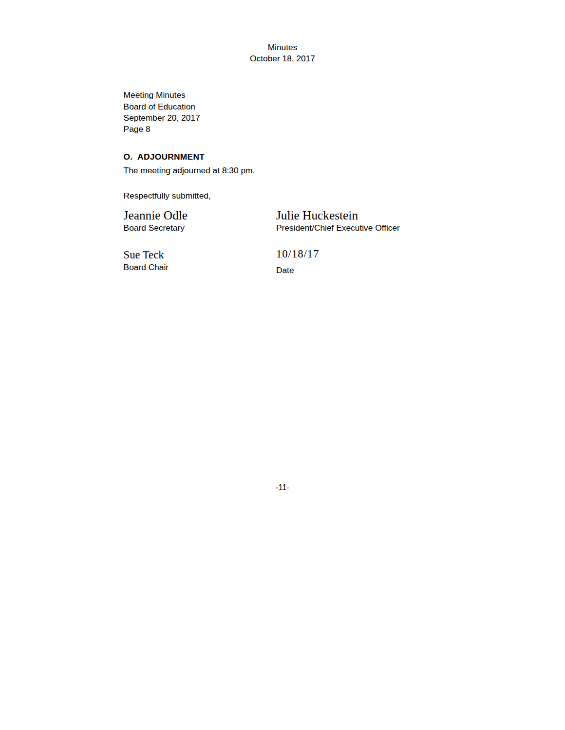Minutes
October 18, 2017
Meeting Minutes
Board of Education
September 20, 2017
Page 8
O. ADJOURNMENT
The meeting adjourned at 8:30 pm.
Respectfully submitted,
| Jeannie Odle Board Secretary Sue Teck Board Chair | Julie Huckestein President/Chief Executive Officer 10/18/17 Date |
-11-